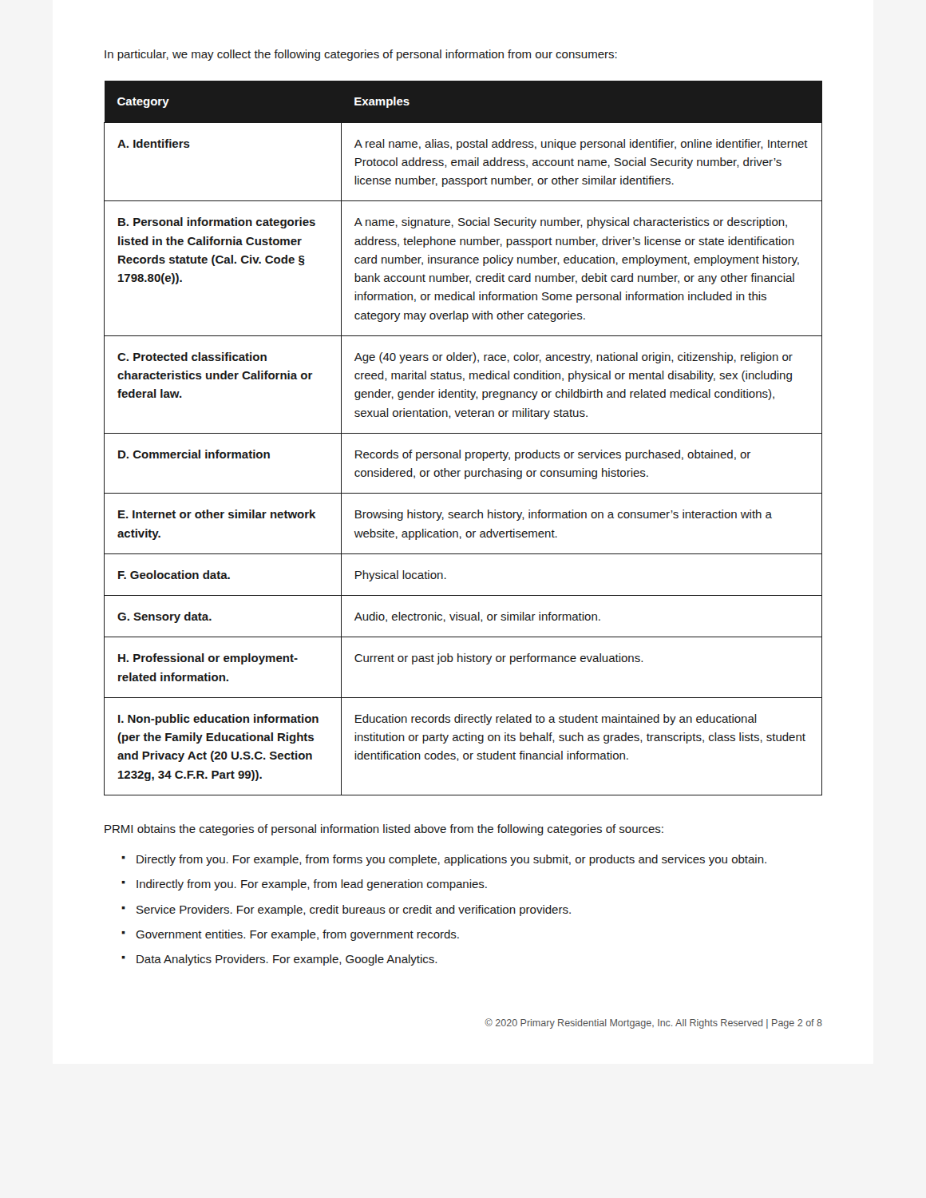In particular, we may collect the following categories of personal information from our consumers:
| Category | Examples |
| --- | --- |
| A. Identifiers | A real name, alias, postal address, unique personal identifier, online identifier, Internet Protocol address, email address, account name, Social Security number, driver’s license number, passport number, or other similar identifiers. |
| B. Personal information categories listed in the California Customer Records statute (Cal. Civ. Code § 1798.80(e)). | A name, signature, Social Security number, physical characteristics or description, address, telephone number, passport number, driver’s license or state identification card number, insurance policy number, education, employment, employment history, bank account number, credit card number, debit card number, or any other financial information, or medical information Some personal information included in this category may overlap with other categories. |
| C. Protected classification characteristics under California or federal law. | Age (40 years or older), race, color, ancestry, national origin, citizenship, religion or creed, marital status, medical condition, physical or mental disability, sex (including gender, gender identity, pregnancy or childbirth and related medical conditions), sexual orientation, veteran or military status. |
| D. Commercial information | Records of personal property, products or services purchased, obtained, or considered, or other purchasing or consuming histories. |
| E. Internet or other similar network activity. | Browsing history, search history, information on a consumer’s interaction with a website, application, or advertisement. |
| F. Geolocation data. | Physical location. |
| G. Sensory data. | Audio, electronic, visual, or similar information. |
| H. Professional or employment-related information. | Current or past job history or performance evaluations. |
| I. Non-public education information (per the Family Educational Rights and Privacy Act (20 U.S.C. Section 1232g, 34 C.F.R. Part 99)). | Education records directly related to a student maintained by an educational institution or party acting on its behalf, such as grades, transcripts, class lists, student identification codes, or student financial information. |
PRMI obtains the categories of personal information listed above from the following categories of sources:
Directly from you. For example, from forms you complete, applications you submit, or products and services you obtain.
Indirectly from you. For example, from lead generation companies.
Service Providers. For example, credit bureaus or credit and verification providers.
Government entities. For example, from government records.
Data Analytics Providers. For example, Google Analytics.
© 2020 Primary Residential Mortgage, Inc. All Rights Reserved | Page 2 of 8